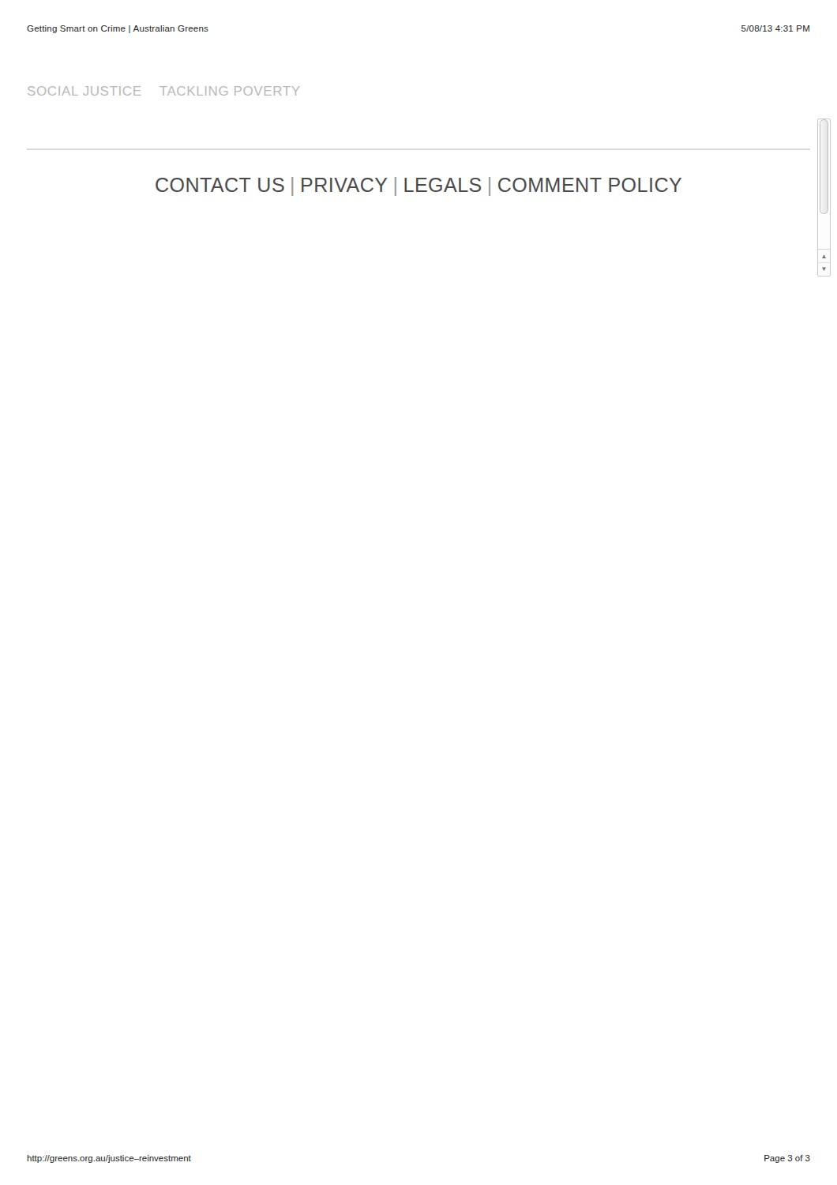Getting Smart on Crime | Australian Greens 5/08/13 4:31 PM
▲
▼
. . . . . SOCIAL JUSTICE TACKLING POVERTY
CONTACT US|PRIVACY|LEGALS|COMMENT POLICY
http://greens.org.au/justice–reinvestment Page 3 of 3